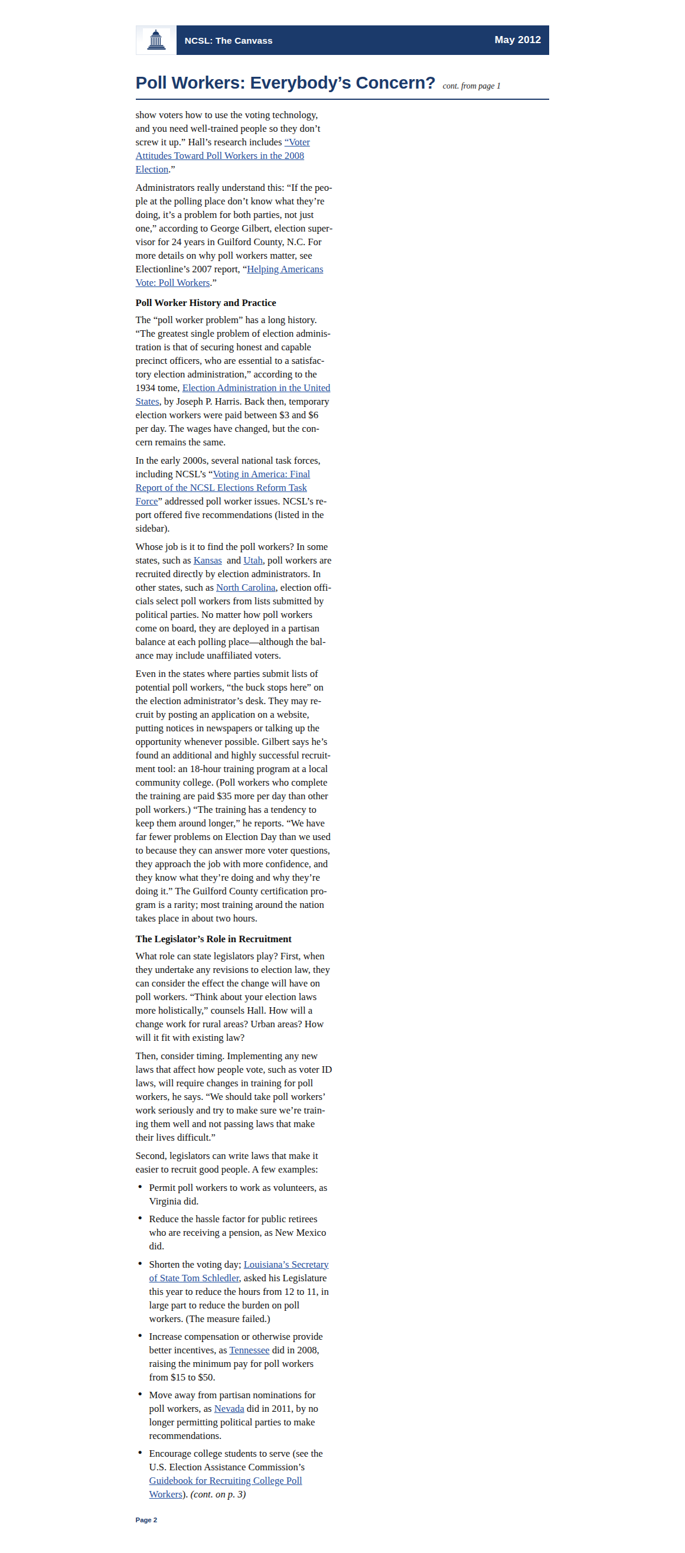NCSL: The Canvass May 2012
Poll Workers: Everybody’s Concern?
cont. from page 1
show voters how to use the voting technology, and you need well-trained people so they don’t screw it up.” Hall’s research includes “Voter Attitudes Toward Poll Workers in the 2008 Election.”
Administrators really understand this: “If the people at the polling place don’t know what they’re doing, it’s a problem for both parties, not just one,” according to George Gilbert, election supervisor for 24 years in Guilford County, N.C. For more details on why poll workers matter, see Electionline’s 2007 report, “Helping Americans Vote: Poll Workers.”
Poll Worker History and Practice
The “poll worker problem” has a long history. “The greatest single problem of election administration is that of securing honest and capable precinct officers, who are essential to a satisfactory election administration,” according to the 1934 tome, Election Administration in the United States, by Joseph P. Harris. Back then, temporary election workers were paid between $3 and $6 per day. The wages have changed, but the concern remains the same.
In the early 2000s, several national task forces, including NCSL’s “Voting in America: Final Report of the NCSL Elections Reform Task Force” addressed poll worker issues. NCSL’s report offered five recommendations (listed in the sidebar).
Whose job is it to find the poll workers? In some states, such as Kansas and Utah, poll workers are recruited directly by election administrators. In other states, such as North Carolina, election officials select poll workers from lists submitted by political parties. No matter how poll workers come on board, they are deployed in a partisan balance at each polling place—although the balance may include unaffiliated voters.
Even in the states where parties submit lists of potential poll workers, “the buck stops here” on the election administrator’s desk. They may recruit by posting an application on a website, putting notices in newspapers or talking up the opportunity whenever possible. Gilbert says he’s found an additional and highly successful recruitment tool: an 18-hour training program at a local community college. (Poll workers who complete the training are paid $35 more per day than other poll workers.) “The training has a tendency to keep them around longer,” he reports. “We have far fewer problems on Election Day than we used to because they can answer more voter questions, they approach the job with more confidence, and they know what they’re doing and why they’re doing it.” The Guilford County certification program is a rarity; most training around the nation takes place in about two hours.
The Legislator’s Role in Recruitment
What role can state legislators play? First, when they undertake any revisions to election law, they can consider the effect the change will have on poll workers. “Think about your election laws more holistically,” counsels Hall. How will a change work for rural areas? Urban areas? How will it fit with existing law?
Then, consider timing. Implementing any new laws that affect how people vote, such as voter ID laws, will require changes in training for poll workers, he says. “We should take poll workers’ work seriously and try to make sure we’re training them well and not passing laws that make their lives difficult.”
Second, legislators can write laws that make it easier to recruit good people. A few examples:
Permit poll workers to work as volunteers, as Virginia did.
Reduce the hassle factor for public retirees who are receiving a pension, as New Mexico did.
Shorten the voting day; Louisiana’s Secretary of State Tom Schledler, asked his Legislature this year to reduce the hours from 12 to 11, in large part to reduce the burden on poll workers. (The measure failed.)
Increase compensation or otherwise provide better incentives, as Tennessee did in 2008, raising the minimum pay for poll workers from $15 to $50.
Move away from partisan nominations for poll workers, as Nevada did in 2011, by no longer permitting political parties to make recommendations.
Encourage college students to serve (see the U.S. Election Assistance Commission’s Guidebook for Recruiting College Poll Workers). (cont. on p. 3)
Page 2